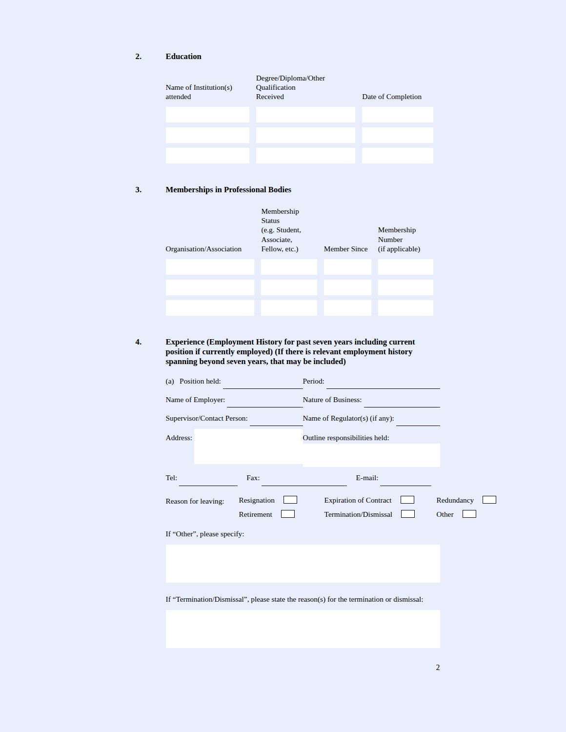2.
Education
| Name of Institution(s) attended | Degree/Diploma/Other Qualification Received | Date of Completion |
| --- | --- | --- |
3.
Memberships in Professional Bodies
| Organisation/Association | Membership Status (e.g. Student, Associate, Fellow, etc.) | Member Since | Membership Number (if applicable) |
| --- | --- | --- | --- |
4.
Experience (Employment History for past seven years including current position if currently employed) (If there is relevant employment history spanning beyond seven years, that may be included)
(a) Position held:
Period:
Name of Employer:
Nature of Business:
Supervisor/Contact Person:
Name of Regulator(s) (if any):
Address:
Outline responsibilities held:
Address:
Tel:
Fax:
E-mail:
Reason for leaving:
Resignation
Retirement
Expiration of Contract
Termination/Dismissal
Redundancy
Other
If “Other”, please specify:
If “Termination/Dismissal”, please state the reason(s) for the termination or dismissal:
2